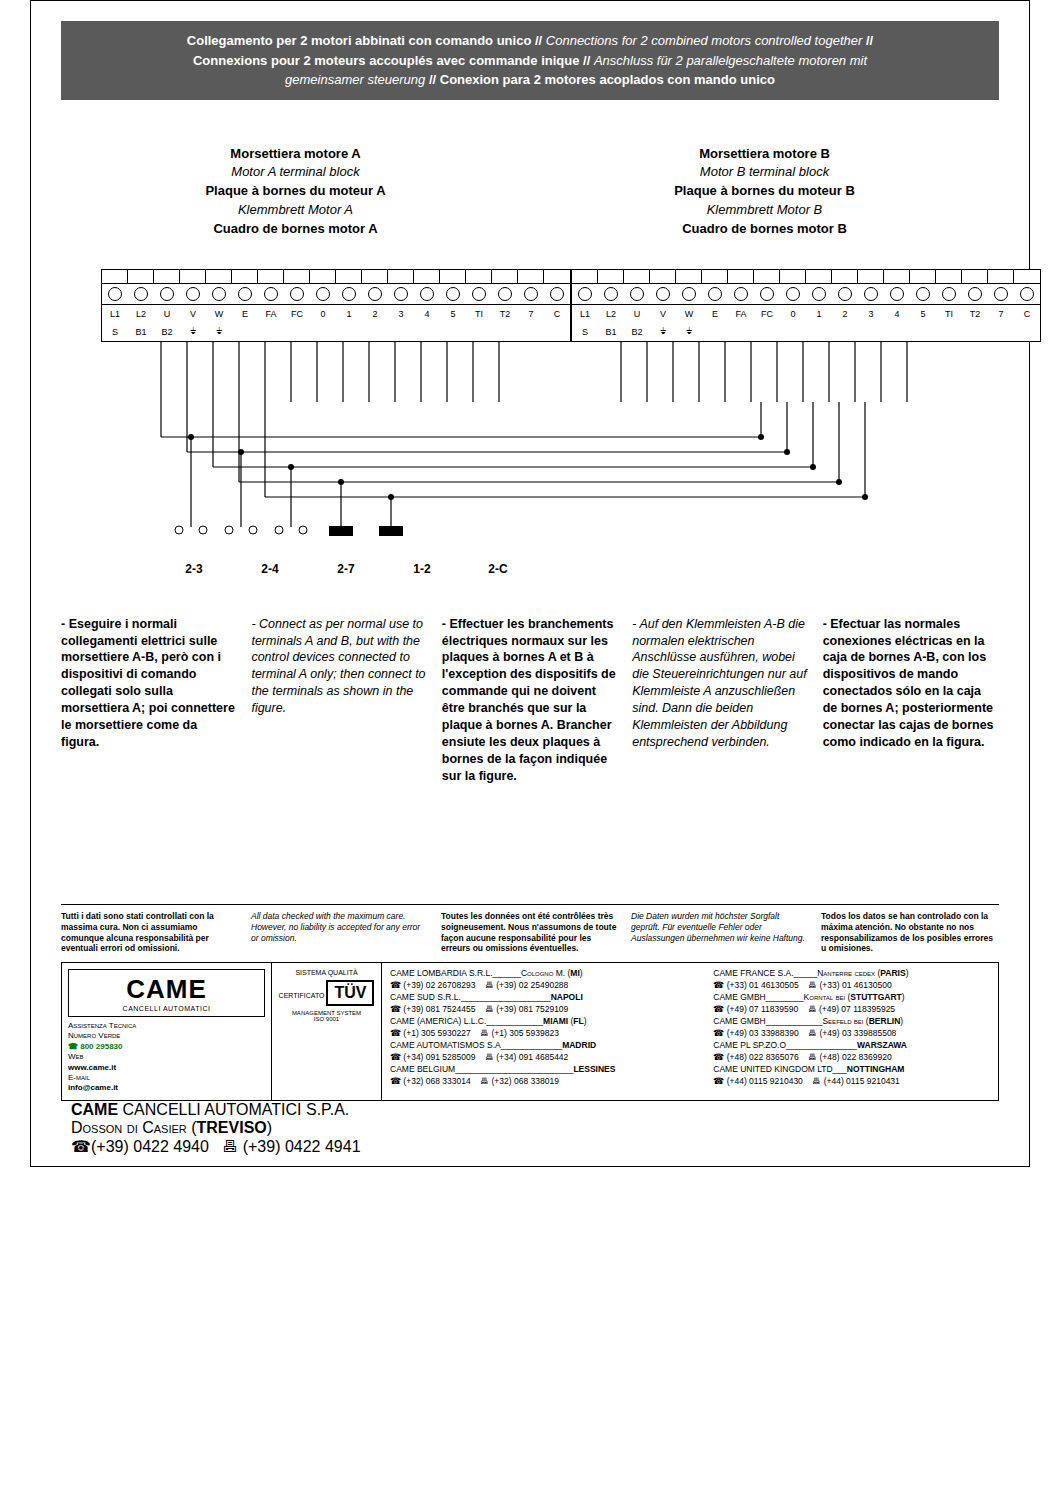Collegamento per 2 motori abbinati con comando unico // Connections for 2 combined motors controlled together //
Connexions pour 2 moteurs accouplés avec commande inique // Anschluss für 2 parallelgeschaltete motoren mit
gemeinsamer steuerung // Conexion para 2 motores acoplados con mando unico
Morsettiera motore A
Motor A terminal block
Plaque à bornes du moteur A
Klemmbrett Motor A
Cuadro de bornes motor A
Morsettiera motore B
Motor B terminal block
Plaque à bornes du moteur B
Klemmbrett Motor B
Cuadro de bornes motor B
L1 L2 UVWEFA FC 012345 TI T27 C
SB1 B2⏚⏚
L1 L2 UVWEFA FC 012345 TI T27 C
SB1 B2⏚⏚
2-3
2-4
2-7
1-2
2-C
- Eseguire i normali collegamenti elettrici sulle morsettiere A-B, però con i dispositivi di comando collegati solo sulla morsettiera A; poi connettere le morsettiere come da figura.
- Connect as per normal use to terminals A and B, but with the control devices connected to terminal A only; then connect to the terminals as shown in the figure.
- Effectuer les branchements électriques normaux sur les plaques à bornes A et B à l'exception des dispositifs de commande qui ne doivent être branchés que sur la plaque à bornes A. Brancher ensiute les deux plaques à bornes de la façon indiquée sur la figure.
- Auf den Klemmleisten A-B die normalen elektrischen Anschlüsse ausführen, wobei die Steuereinrichtungen nur auf Klemmleiste A anzuschließen sind. Dann die beiden Klemmleisten der Abbildung entsprechend verbinden.
- Efectuar las normales conexiones eléctricas en la caja de bornes A-B, con los dispositivos de mando conectados sólo en la caja de bornes A; posteriormente conectar las cajas de bornes como indicado en la figura.
Tutti i dati sono stati controllati con la massima cura. Non ci assumiamo comunque alcuna responsabilità per eventuali errori od omissioni.
All data checked with the maximum care. However, no liability is accepted for any error or omission.
Toutes les données ont été contrôlées très soigneusement. Nous n'assumons de toute façon aucune responsabilité pour les erreurs ou omissions éventuelles.
Die Daten wurden mit höchster Sorgfalt geprüft. Für eventuelle Fehler oder Auslassungen übernehmen wir keine Haftung.
Todos los datos se han controlado con la máxima atención. No obstante no nos responsabilizamos de los posibles errores u omisiones.
CAME
CANCELLI AUTOMATICI
Assistenza Tecnica
Numero Verde
☎ 800 295830
Web
www.came.it
E-mail
info@came.it
SISTEMA QUALITÀ
CERTIFICATO
TÜV
MANAGEMENT SYSTEM
ISO 9001
| CAME LOMBARDIA S.R.L.______ Cologno M. ( MI ) | CAME FRANCE S.A._____ Nanterre cedex ( PARIS ) |
| ☎ (+39) 02 26708293 🖷 (+39) 02 25490288 | ☎ (+33) 01 46130505 🖷 (+33) 01 46130500 |
| CAME SUD S.R.L.___________________ NAPOLI | CAME GMBH________ Korntal bei ( STUTTGART ) |
| ☎ (+39) 081 7524455 🖷 (+39) 081 7529109 | ☎ (+49) 07 11839590 🖷 (+49) 07 118395925 |
| CAME (AMERICA) L.L.C.____________ MIAMI ( FL ) | CAME GMBH____________ Seefeld bei ( BERLIN ) |
| ☎ (+1) 305 5930227 🖷 (+1) 305 5939823 | ☎ (+49) 03 33988390 🖷 (+49) 03 339885508 |
| CAME AUTOMATISMOS S.A_____________ MADRID | CAME PL SP.ZO.O_______________ WARSZAWA |
| ☎ (+34) 091 5285009 🖷 (+34) 091 4685442 | ☎ (+48) 022 8365076 🖷 (+48) 022 8369920 |
| CAME BELGIUM_________________________ LESSINES | CAME UNITED KINGDOM LTD___ NOTTINGHAM |
| ☎ (+32) 068 333014 🖷 (+32) 068 338019 | ☎ (+44) 0115 9210430 🖷 (+44) 0115 9210431 |
CAME CANCELLI AUTOMATICI S.P.A.
Dosson di Casier (TREVISO)
☎(+39) 0422 4940 🖷 (+39) 0422 4941